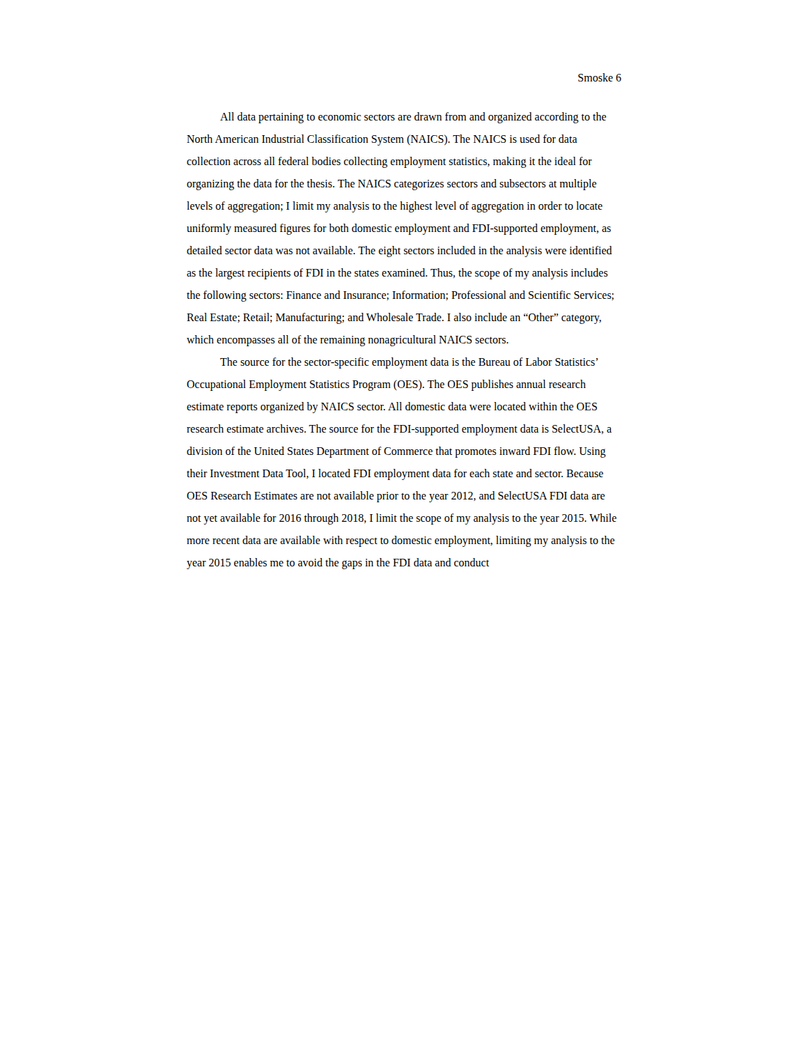Smoske 6
All data pertaining to economic sectors are drawn from and organized according to the North American Industrial Classification System (NAICS). The NAICS is used for data collection across all federal bodies collecting employment statistics, making it the ideal for organizing the data for the thesis. The NAICS categorizes sectors and subsectors at multiple levels of aggregation; I limit my analysis to the highest level of aggregation in order to locate uniformly measured figures for both domestic employment and FDI-supported employment, as detailed sector data was not available. The eight sectors included in the analysis were identified as the largest recipients of FDI in the states examined. Thus, the scope of my analysis includes the following sectors: Finance and Insurance; Information; Professional and Scientific Services; Real Estate; Retail; Manufacturing; and Wholesale Trade. I also include an “Other” category, which encompasses all of the remaining nonagricultural NAICS sectors.
The source for the sector-specific employment data is the Bureau of Labor Statistics’ Occupational Employment Statistics Program (OES). The OES publishes annual research estimate reports organized by NAICS sector. All domestic data were located within the OES research estimate archives. The source for the FDI-supported employment data is SelectUSA, a division of the United States Department of Commerce that promotes inward FDI flow. Using their Investment Data Tool, I located FDI employment data for each state and sector. Because OES Research Estimates are not available prior to the year 2012, and SelectUSA FDI data are not yet available for 2016 through 2018, I limit the scope of my analysis to the year 2015. While more recent data are available with respect to domestic employment, limiting my analysis to the year 2015 enables me to avoid the gaps in the FDI data and conduct